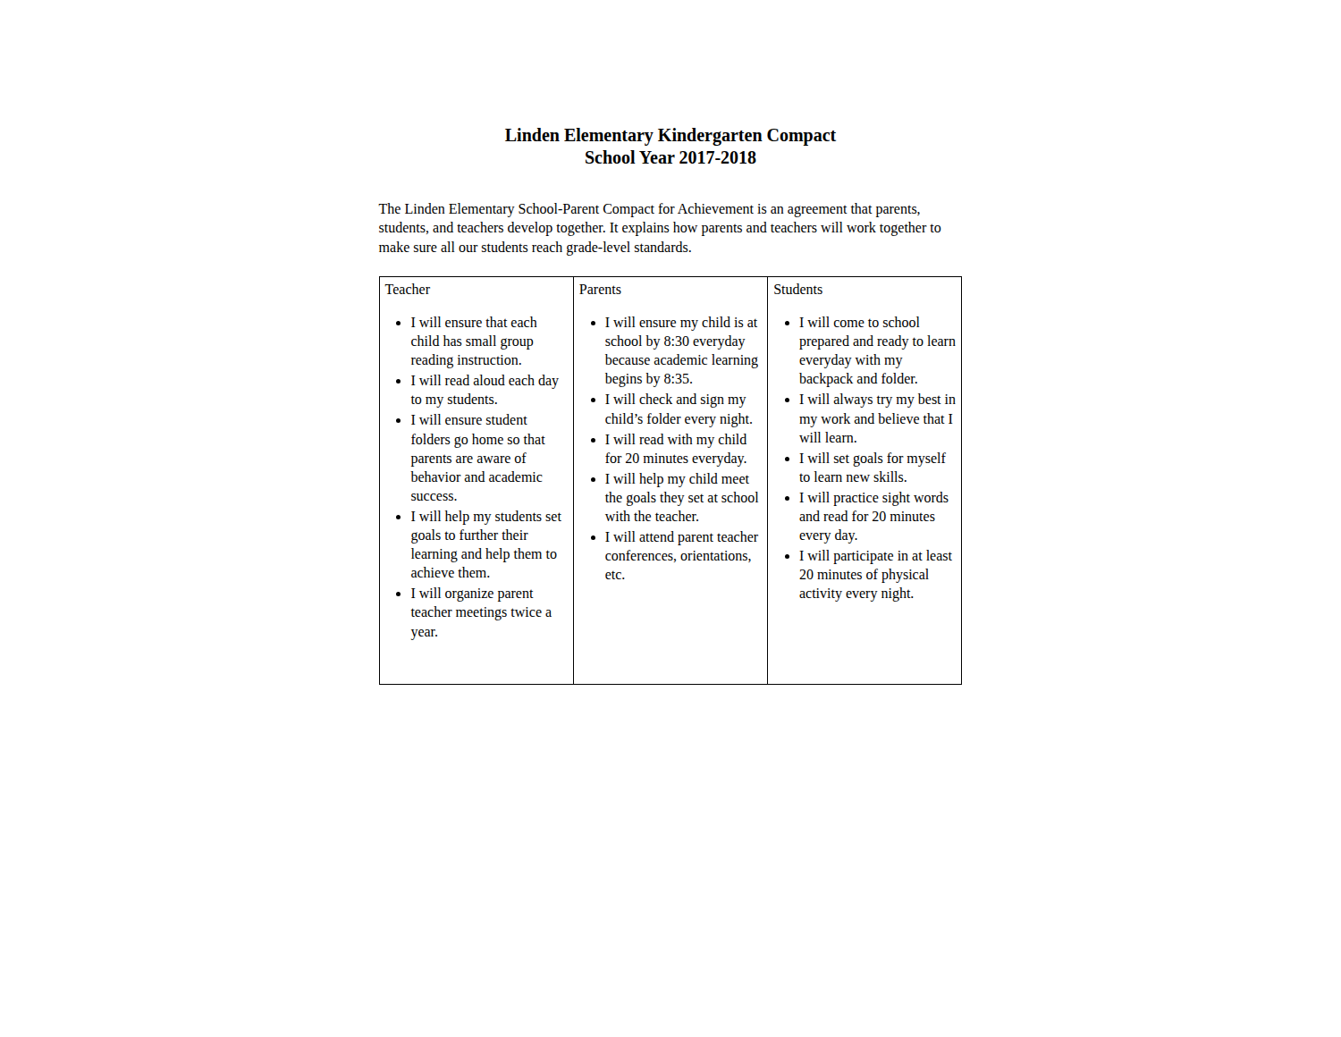Linden Elementary Kindergarten CompactSchool Year 2017-2018
The Linden Elementary School-Parent Compact for Achievement is an agreement that parents, students, and teachers develop together. It explains how parents and teachers will work together to make sure all our students reach grade-level standards.
| Teacher I will ensure that each child has small group reading instruction. I will read aloud each day to my students. I will ensure student folders go home so that parents are aware of behavior and academic success. I will help my students set goals to further their learning and help them to achieve them. I will organize parent teacher meetings twice a year. | Parents I will ensure my child is at school by 8:30 everyday because academic learning begins by 8:35. I will check and sign my child’s folder every night. I will read with my child for 20 minutes everyday. I will help my child meet the goals they set at school with the teacher. I will attend parent teacher conferences, orientations, etc. | Students I will come to school prepared and ready to learn everyday with my backpack and folder. I will always try my best in my work and believe that I will learn. I will set goals for myself to learn new skills. I will practice sight words and read for 20 minutes every day. I will participate in at least 20 minutes of physical activity every night. |